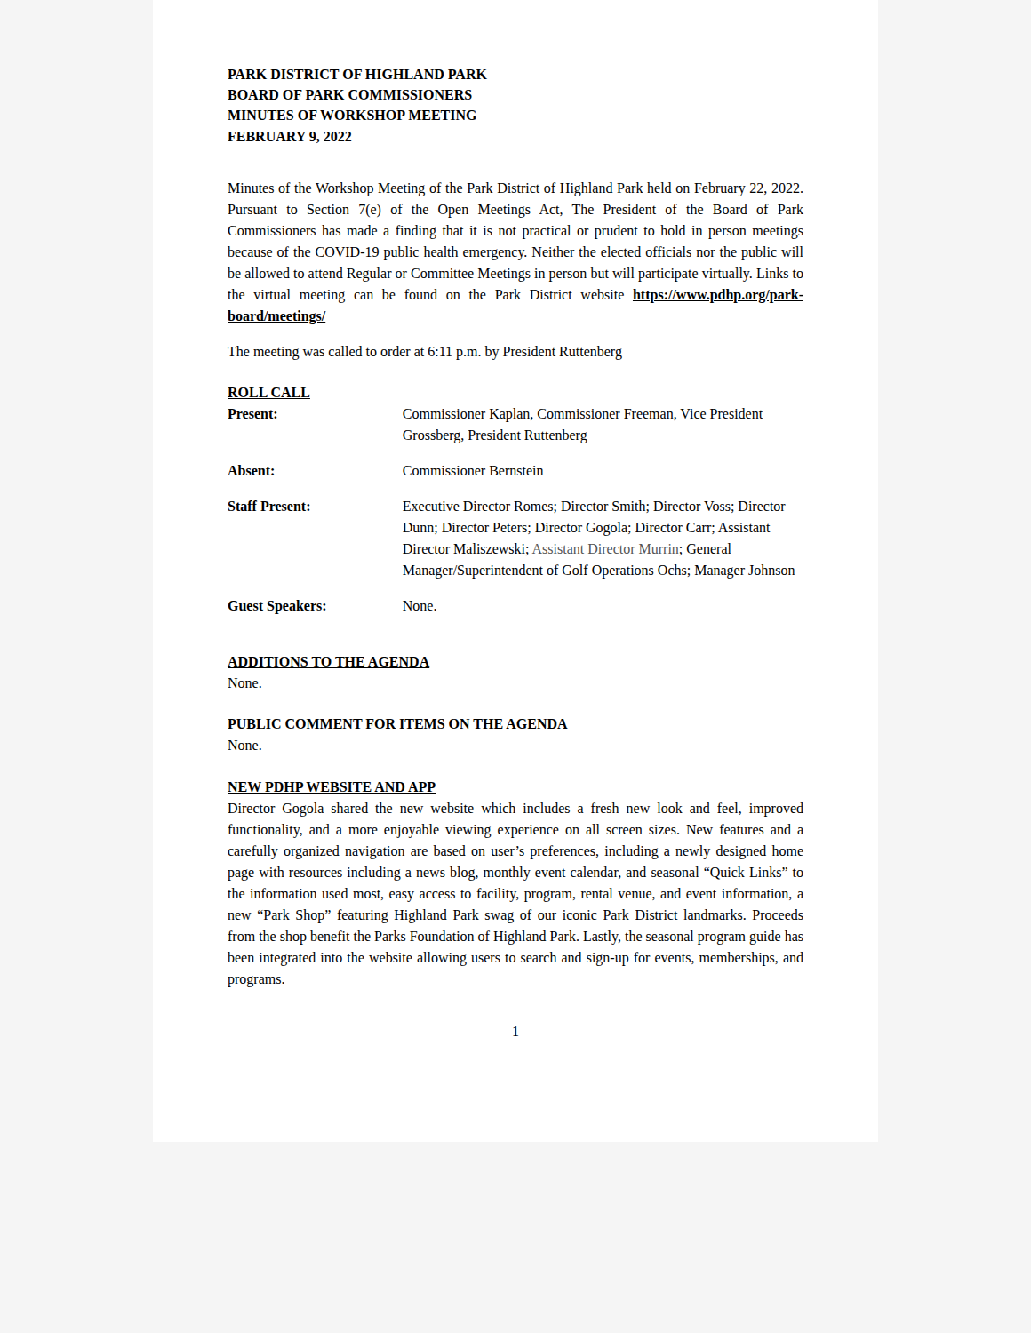PARK DISTRICT OF HIGHLAND PARK
BOARD OF PARK COMMISSIONERS
MINUTES OF WORKSHOP MEETING
FEBRUARY 9, 2022
Minutes of the Workshop Meeting of the Park District of Highland Park held on February 22, 2022. Pursuant to Section 7(e) of the Open Meetings Act, The President of the Board of Park Commissioners has made a finding that it is not practical or prudent to hold in person meetings because of the COVID-19 public health emergency. Neither the elected officials nor the public will be allowed to attend Regular or Committee Meetings in person but will participate virtually. Links to the virtual meeting can be found on the Park District website https://www.pdhp.org/park-board/meetings/
The meeting was called to order at 6:11 p.m. by President Ruttenberg
Roll Call
| Present: | Commissioner Kaplan, Commissioner Freeman, Vice President Grossberg, President Ruttenberg |
| Absent: | Commissioner Bernstein |
| Staff Present: | Executive Director Romes; Director Smith; Director Voss; Director Dunn; Director Peters; Director Gogola; Director Carr; Assistant Director Maliszewski; Assistant Director Murrin ; General Manager/Superintendent of Golf Operations Ochs; Manager Johnson |
| Guest Speakers: | None. |
Additions to the Agenda
None.
Public Comment for Items on the Agenda
None.
New PDHP Website and App
Director Gogola shared the new website which includes a fresh new look and feel, improved functionality, and a more enjoyable viewing experience on all screen sizes. New features and a carefully organized navigation are based on user’s preferences, including a newly designed home page with resources including a news blog, monthly event calendar, and seasonal “Quick Links” to the information used most, easy access to facility, program, rental venue, and event information, a new “Park Shop” featuring Highland Park swag of our iconic Park District landmarks. Proceeds from the shop benefit the Parks Foundation of Highland Park. Lastly, the seasonal program guide has been integrated into the website allowing users to search and sign-up for events, memberships, and programs.
1